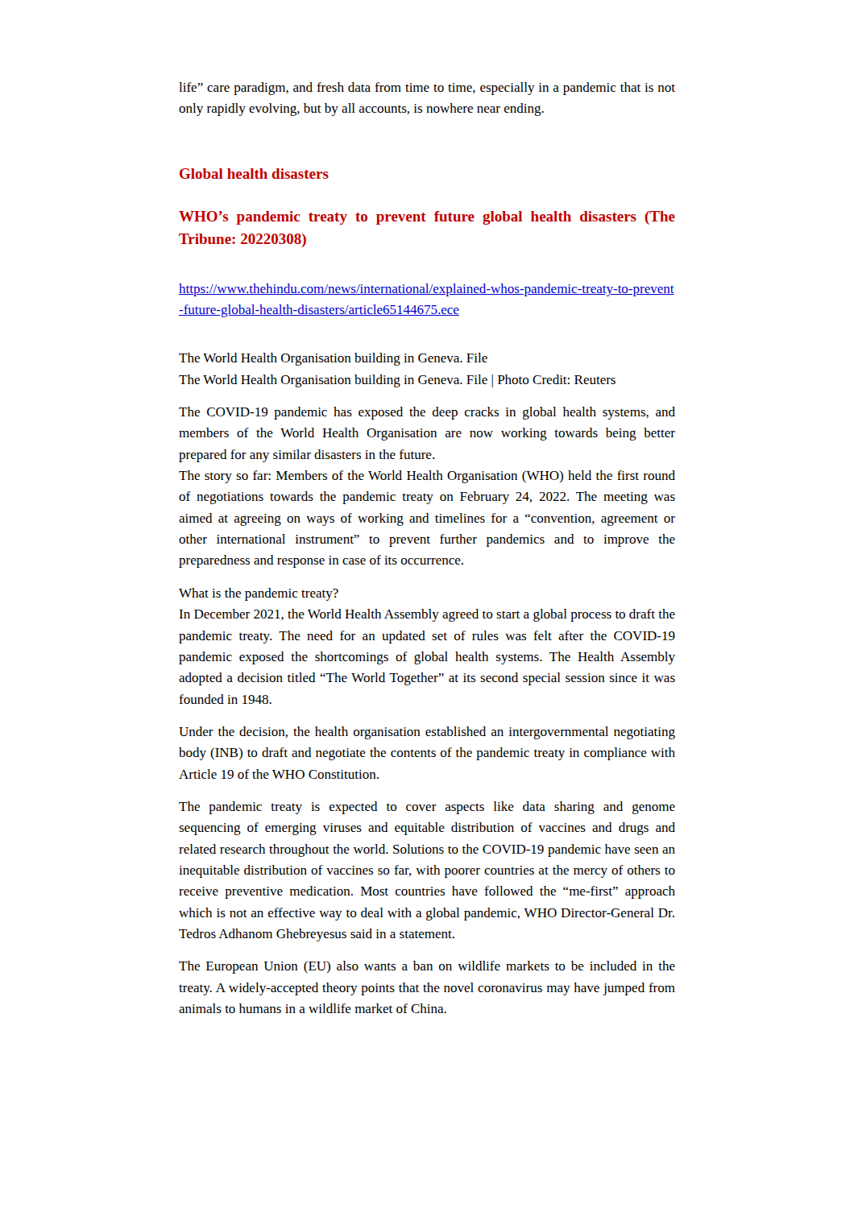life” care paradigm, and fresh data from time to time, especially in a pandemic that is not only rapidly evolving, but by all accounts, is nowhere near ending.
Global health disasters
WHO’s pandemic treaty to prevent future global health disasters (The Tribune: 20220308)
https://www.thehindu.com/news/international/explained-whos-pandemic-treaty-to-prevent-future-global-health-disasters/article65144675.ece
The World Health Organisation building in Geneva. File
The World Health Organisation building in Geneva. File | Photo Credit: Reuters
The COVID-19 pandemic has exposed the deep cracks in global health systems, and members of the World Health Organisation are now working towards being better prepared for any similar disasters in the future.
The story so far: Members of the World Health Organisation (WHO) held the first round of negotiations towards the pandemic treaty on February 24, 2022. The meeting was aimed at agreeing on ways of working and timelines for a “convention, agreement or other international instrument” to prevent further pandemics and to improve the preparedness and response in case of its occurrence.
What is the pandemic treaty?
In December 2021, the World Health Assembly agreed to start a global process to draft the pandemic treaty. The need for an updated set of rules was felt after the COVID-19 pandemic exposed the shortcomings of global health systems. The Health Assembly adopted a decision titled “The World Together” at its second special session since it was founded in 1948.
Under the decision, the health organisation established an intergovernmental negotiating body (INB) to draft and negotiate the contents of the pandemic treaty in compliance with Article 19 of the WHO Constitution.
The pandemic treaty is expected to cover aspects like data sharing and genome sequencing of emerging viruses and equitable distribution of vaccines and drugs and related research throughout the world. Solutions to the COVID-19 pandemic have seen an inequitable distribution of vaccines so far, with poorer countries at the mercy of others to receive preventive medication. Most countries have followed the “me-first” approach which is not an effective way to deal with a global pandemic, WHO Director-General Dr. Tedros Adhanom Ghebreyesus said in a statement.
The European Union (EU) also wants a ban on wildlife markets to be included in the treaty. A widely-accepted theory points that the novel coronavirus may have jumped from animals to humans in a wildlife market of China.